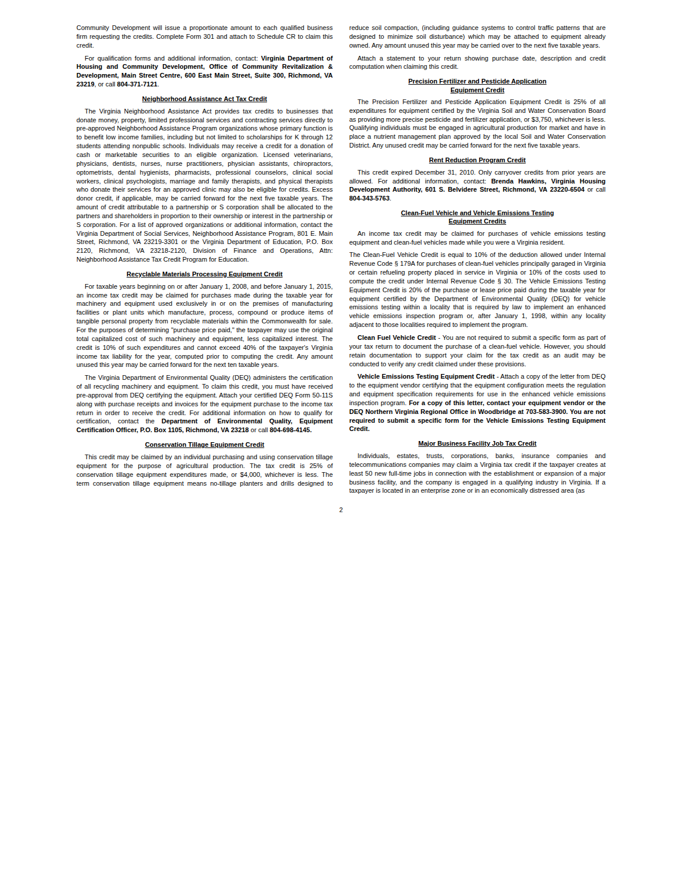Community Development will issue a proportionate amount to each qualified business firm requesting the credits. Complete Form 301 and attach to Schedule CR to claim this credit.
For qualification forms and additional information, contact: Virginia Department of Housing and Community Development, Office of Community Revitalization & Development, Main Street Centre, 600 East Main Street, Suite 300, Richmond, VA 23219, or call 804-371-7121.
Neighborhood Assistance Act Tax Credit
The Virginia Neighborhood Assistance Act provides tax credits to businesses that donate money, property, limited professional services and contracting services directly to pre-approved Neighborhood Assistance Program organizations whose primary function is to benefit low income families, including but not limited to scholarships for K through 12 students attending nonpublic schools. Individuals may receive a credit for a donation of cash or marketable securities to an eligible organization. Licensed veterinarians, physicians, dentists, nurses, nurse practitioners, physician assistants, chiropractors, optometrists, dental hygienists, pharmacists, professional counselors, clinical social workers, clinical psychologists, marriage and family therapists, and physical therapists who donate their services for an approved clinic may also be eligible for credits. Excess donor credit, if applicable, may be carried forward for the next five taxable years. The amount of credit attributable to a partnership or S corporation shall be allocated to the partners and shareholders in proportion to their ownership or interest in the partnership or S corporation. For a list of approved organizations or additional information, contact the Virginia Department of Social Services, Neighborhood Assistance Program, 801 E. Main Street, Richmond, VA 23219-3301 or the Virginia Department of Education, P.O. Box 2120, Richmond, VA 23218-2120, Division of Finance and Operations, Attn: Neighborhood Assistance Tax Credit Program for Education.
Recyclable Materials Processing Equipment Credit
For taxable years beginning on or after January 1, 2008, and before January 1, 2015, an income tax credit may be claimed for purchases made during the taxable year for machinery and equipment used exclusively in or on the premises of manufacturing facilities or plant units which manufacture, process, compound or produce items of tangible personal property from recyclable materials within the Commonwealth for sale. For the purposes of determining "purchase price paid," the taxpayer may use the original total capitalized cost of such machinery and equipment, less capitalized interest. The credit is 10% of such expenditures and cannot exceed 40% of the taxpayer's Virginia income tax liability for the year, computed prior to computing the credit. Any amount unused this year may be carried forward for the next ten taxable years.
The Virginia Department of Environmental Quality (DEQ) administers the certification of all recycling machinery and equipment. To claim this credit, you must have received pre-approval from DEQ certifying the equipment. Attach your certified DEQ Form 50-11S along with purchase receipts and invoices for the equipment purchase to the income tax return in order to receive the credit. For additional information on how to qualify for certification, contact the Department of Environmental Quality, Equipment Certification Officer, P.O. Box 1105, Richmond, VA 23218 or call 804-698-4145.
Conservation Tillage Equipment Credit
This credit may be claimed by an individual purchasing and using conservation tillage equipment for the purpose of agricultural production. The tax credit is 25% of conservation tillage equipment expenditures made, or $4,000, whichever is less. The term conservation tillage equipment means no-tillage planters and drills designed to reduce soil compaction, (including guidance systems to control traffic patterns that are designed to minimize soil disturbance) which may be attached to equipment already owned. Any amount unused this year may be carried over to the next five taxable years.
Attach a statement to your return showing purchase date, description and credit computation when claiming this credit.
Precision Fertilizer and Pesticide Application
Equipment Credit
The Precision Fertilizer and Pesticide Application Equipment Credit is 25% of all expenditures for equipment certified by the Virginia Soil and Water Conservation Board as providing more precise pesticide and fertilizer application, or $3,750, whichever is less. Qualifying individuals must be engaged in agricultural production for market and have in place a nutrient management plan approved by the local Soil and Water Conservation District. Any unused credit may be carried forward for the next five taxable years.
Rent Reduction Program Credit
This credit expired December 31, 2010. Only carryover credits from prior years are allowed. For additional information, contact: Brenda Hawkins, Virginia Housing Development Authority, 601 S. Belvidere Street, Richmond, VA 23220-6504 or call 804-343-5763.
Clean-Fuel Vehicle and Vehicle Emissions Testing
Equipment Credits
An income tax credit may be claimed for purchases of vehicle emissions testing equipment and clean-fuel vehicles made while you were a Virginia resident.
The Clean-Fuel Vehicle Credit is equal to 10% of the deduction allowed under Internal Revenue Code § 179A for purchases of clean-fuel vehicles principally garaged in Virginia or certain refueling property placed in service in Virginia or 10% of the costs used to compute the credit under Internal Revenue Code § 30. The Vehicle Emissions Testing Equipment Credit is 20% of the purchase or lease price paid during the taxable year for equipment certified by the Department of Environmental Quality (DEQ) for vehicle emissions testing within a locality that is required by law to implement an enhanced vehicle emissions inspection program or, after January 1, 1998, within any locality adjacent to those localities required to implement the program.
Clean Fuel Vehicle Credit - You are not required to submit a specific form as part of your tax return to document the purchase of a clean-fuel vehicle. However, you should retain documentation to support your claim for the tax credit as an audit may be conducted to verify any credit claimed under these provisions.
Vehicle Emissions Testing Equipment Credit - Attach a copy of the letter from DEQ to the equipment vendor certifying that the equipment configuration meets the regulation and equipment specification requirements for use in the enhanced vehicle emissions inspection program. For a copy of this letter, contact your equipment vendor or the DEQ Northern Virginia Regional Office in Woodbridge at 703-583-3900. You are not required to submit a specific form for the Vehicle Emissions Testing Equipment Credit.
Major Business Facility Job Tax Credit
Individuals, estates, trusts, corporations, banks, insurance companies and telecommunications companies may claim a Virginia tax credit if the taxpayer creates at least 50 new full-time jobs in connection with the establishment or expansion of a major business facility, and the company is engaged in a qualifying industry in Virginia. If a taxpayer is located in an enterprise zone or in an economically distressed area (as
2